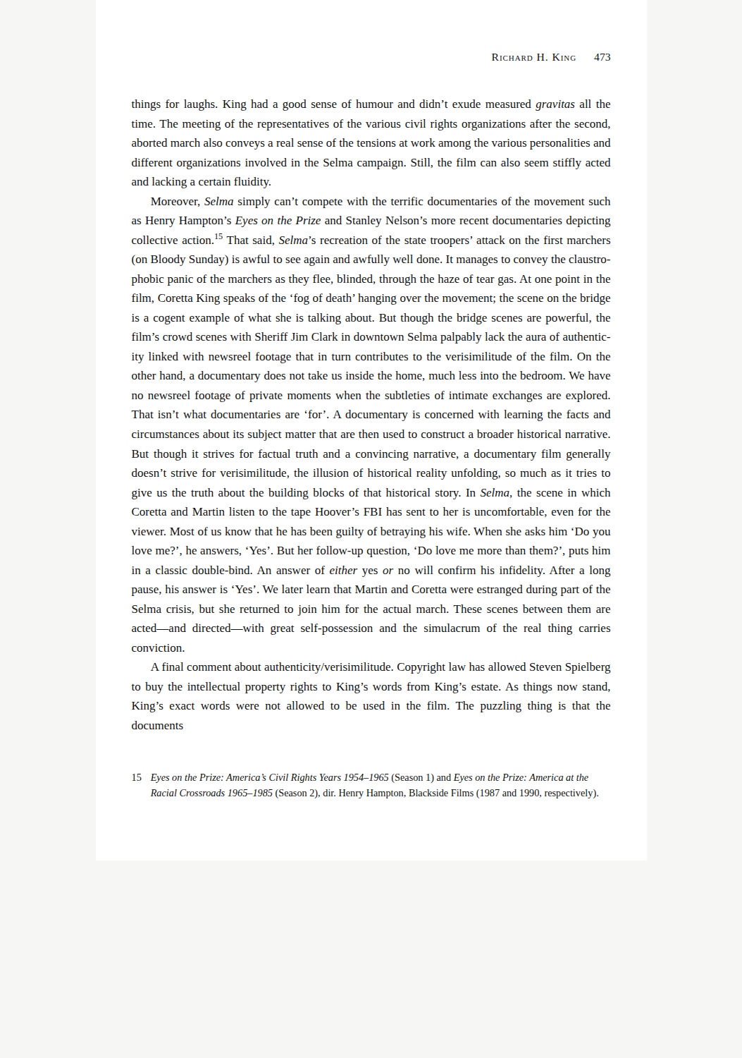Richard H. King473
things for laughs. King had a good sense of humour and didn’t exude measured gravitas all the time. The meeting of the representatives of the various civil rights organizations after the second, aborted march also conveys a real sense of the tensions at work among the various personalities and different organizations involved in the Selma campaign. Still, the film can also seem stiffly acted and lacking a certain fluidity.
Moreover, Selma simply can’t compete with the terrific documentaries of the movement such as Henry Hampton’s Eyes on the Prize and Stanley Nelson’s more recent documentaries depicting collective action.15 That said, Selma’s recreation of the state troopers’ attack on the first marchers (on Bloody Sunday) is awful to see again and awfully well done. It manages to convey the claustrophobic panic of the marchers as they flee, blinded, through the haze of tear gas. At one point in the film, Coretta King speaks of the ‘fog of death’ hanging over the movement; the scene on the bridge is a cogent example of what she is talking about. But though the bridge scenes are powerful, the film’s crowd scenes with Sheriff Jim Clark in downtown Selma palpably lack the aura of authenticity linked with newsreel footage that in turn contributes to the verisimilitude of the film. On the other hand, a documentary does not take us inside the home, much less into the bedroom. We have no newsreel footage of private moments when the subtleties of intimate exchanges are explored. That isn’t what documentaries are ‘for’. A documentary is concerned with learning the facts and circumstances about its subject matter that are then used to construct a broader historical narrative. But though it strives for factual truth and a convincing narrative, a documentary film generally doesn’t strive for verisimilitude, the illusion of historical reality unfolding, so much as it tries to give us the truth about the building blocks of that historical story. In Selma, the scene in which Coretta and Martin listen to the tape Hoover’s FBI has sent to her is uncomfortable, even for the viewer. Most of us know that he has been guilty of betraying his wife. When she asks him ‘Do you love me?’, he answers, ‘Yes’. But her follow-up question, ‘Do love me more than them?’, puts him in a classic double-bind. An answer of either yes or no will confirm his infidelity. After a long pause, his answer is ‘Yes’. We later learn that Martin and Coretta were estranged during part of the Selma crisis, but she returned to join him for the actual march. These scenes between them are acted—and directed—with great self-possession and the simulacrum of the real thing carries conviction.
A final comment about authenticity/verisimilitude. Copyright law has allowed Steven Spielberg to buy the intellectual property rights to King’s words from King’s estate. As things now stand, King’s exact words were not allowed to be used in the film. The puzzling thing is that the documents
15 Eyes on the Prize: America’s Civil Rights Years 1954–1965 (Season 1) and Eyes on the Prize: America at the Racial Crossroads 1965–1985 (Season 2), dir. Henry Hampton, Blackside Films (1987 and 1990, respectively).